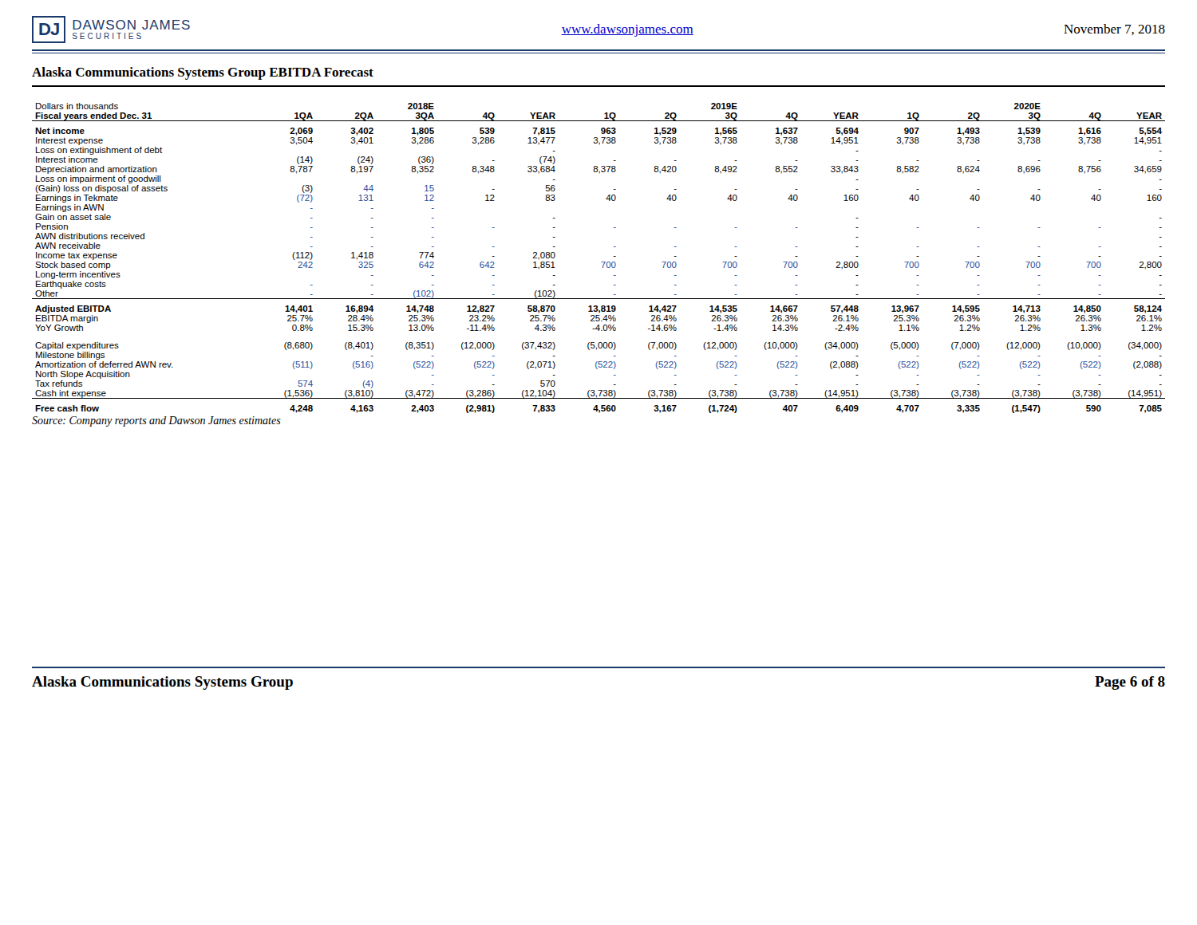DJ
DAWSON JAMES
SECURITIES
www.dawsonjames.com
November 7, 2018
Alaska Communications Systems Group EBITDA Forecast
| Dollars in thousands | | | 2018E | | | | | 2019E | | | | | 2020E | | |
| Fiscal years ended Dec. 31 | 1QA | 2QA | 3QA | 4Q | YEAR | 1Q | 2Q | 3Q | 4Q | YEAR | 1Q | 2Q | 3Q | 4Q | YEAR |
| Net income | 2,069 | 3,402 | 1,805 | 539 | 7,815 | 963 | 1,529 | 1,565 | 1,637 | 5,694 | 907 | 1,493 | 1,539 | 1,616 | 5,554 |
| Interest expense | 3,504 | 3,401 | 3,286 | 3,286 | 13,477 | 3,738 | 3,738 | 3,738 | 3,738 | 14,951 | 3,738 | 3,738 | 3,738 | 3,738 | 14,951 |
| Loss on extinguishment of debt | | | | | - | | | | | - | | | | | - |
| Interest income | (14) | (24) | (36) | - | (74) | - | - | - | - | - | - | - | - | - | - |
| Depreciation and amortization | 8,787 | 8,197 | 8,352 | 8,348 | 33,684 | 8,378 | 8,420 | 8,492 | 8,552 | 33,843 | 8,582 | 8,624 | 8,696 | 8,756 | 34,659 |
| Loss on impairment of goodwill | | | | | - | | | | | - | | | | | - |
| (Gain) loss on disposal of assets | (3) | 44 | 15 | - | 56 | - | - | - | - | - | - | - | - | - | - |
| Earnings in Tekmate | (72) | 131 | 12 | 12 | 83 | 40 | 40 | 40 | 40 | 160 | 40 | 40 | 40 | 40 | 160 |
| Earnings in AWN | - | - | - | | | | | | | | | | | | |
| Gain on asset sale | - | - | - | | - | | | | | - | | | | | - |
| Pension | - | - | - | - | - | - | - | - | - | - | - | - | - | - | - |
| AWN distributions received | - | - | - | | - | | | | | - | | | | | - |
| AWN receivable | - | - | - | - | - | - | - | - | - | - | - | - | - | - | - |
| Income tax expense | (112) | 1,418 | 774 | - | 2,080 | - | - | - | - | - | - | - | - | - | - |
| Stock based comp | 242 | 325 | 642 | 642 | 1,851 | 700 | 700 | 700 | 700 | 2,800 | 700 | 700 | 700 | 700 | 2,800 |
| Long-term incentives | | - | - | - | - | - | - | - | - | - | - | - | - | - | - |
| Earthquake costs | - | - | - | - | - | - | - | - | - | - | - | - | - | - | - |
| Other | - | - | (102) | - | (102) | - | - | - | - | - | - | - | - | - | - |
| Adjusted EBITDA | 14,401 | 16,894 | 14,748 | 12,827 | 58,870 | 13,819 | 14,427 | 14,535 | 14,667 | 57,448 | 13,967 | 14,595 | 14,713 | 14,850 | 58,124 |
| EBITDA margin | 25.7% | 28.4% | 25.3% | 23.2% | 25.7% | 25.4% | 26.4% | 26.3% | 26.3% | 26.1% | 25.3% | 26.3% | 26.3% | 26.3% | 26.1% |
| YoY Growth | 0.8% | 15.3% | 13.0% | -11.4% | 4.3% | -4.0% | -14.6% | -1.4% | 14.3% | -2.4% | 1.1% | 1.2% | 1.2% | 1.3% | 1.2% |
| Capital expenditures | (8,680) | (8,401) | (8,351) | (12,000) | (37,432) | (5,000) | (7,000) | (12,000) | (10,000) | (34,000) | (5,000) | (7,000) | (12,000) | (10,000) | (34,000) |
| Milestone billings | | - | - | - | - | - | - | - | - | - | - | - | - | - | - |
| Amortization of deferred AWN rev. | (511) | (516) | (522) | (522) | (2,071) | (522) | (522) | (522) | (522) | (2,088) | (522) | (522) | (522) | (522) | (2,088) |
| North Slope Acquisition | | | - | - | - | - | - | - | - | - | - | - | - | - | - |
| Tax refunds | 574 | (4) | - | - | 570 | - | - | - | - | - | - | - | - | - | - |
| Cash int expense | (1,536) | (3,810) | (3,472) | (3,286) | (12,104) | (3,738) | (3,738) | (3,738) | (3,738) | (14,951) | (3,738) | (3,738) | (3,738) | (3,738) | (14,951) |
| Free cash flow | 4,248 | 4,163 | 2,403 | (2,981) | 7,833 | 4,560 | 3,167 | (1,724) | 407 | 6,409 | 4,707 | 3,335 | (1,547) | 590 | 7,085 |
Source: Company reports and Dawson James estimates
Alaska Communications Systems Group
Page 6 of 8